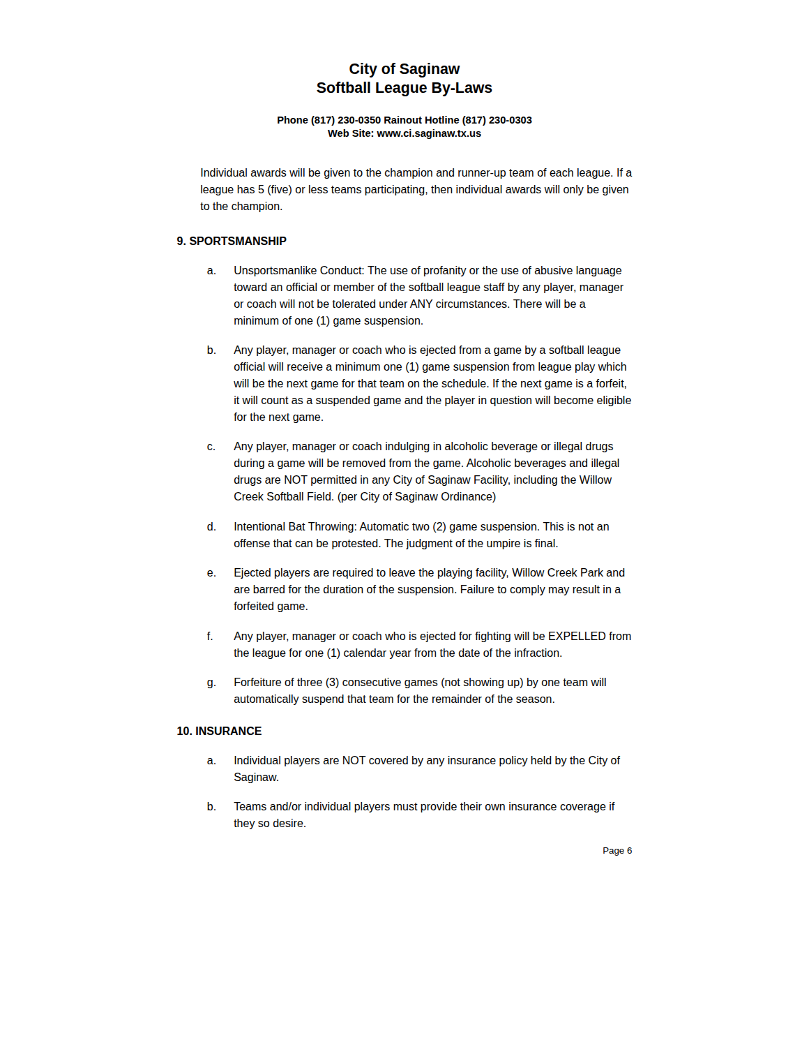City of Saginaw
Softball League By-Laws
Phone (817) 230-0350 Rainout Hotline (817) 230-0303
Web Site: www.ci.saginaw.tx.us
Individual awards will be given to the champion and runner-up team of each league. If a league has 5 (five) or less teams participating, then individual awards will only be given to the champion.
SPORTSMANSHIP
Unsportsmanlike Conduct: The use of profanity or the use of abusive language toward an official or member of the softball league staff by any player, manager or coach will not be tolerated under ANY circumstances. There will be a minimum of one (1) game suspension.
Any player, manager or coach who is ejected from a game by a softball league official will receive a minimum one (1) game suspension from league play which will be the next game for that team on the schedule. If the next game is a forfeit, it will count as a suspended game and the player in question will become eligible for the next game.
Any player, manager or coach indulging in alcoholic beverage or illegal drugs during a game will be removed from the game. Alcoholic beverages and illegal drugs are NOT permitted in any City of Saginaw Facility, including the Willow Creek Softball Field. (per City of Saginaw Ordinance)
Intentional Bat Throwing: Automatic two (2) game suspension. This is not an offense that can be protested. The judgment of the umpire is final.
Ejected players are required to leave the playing facility, Willow Creek Park and are barred for the duration of the suspension. Failure to comply may result in a forfeited game.
Any player, manager or coach who is ejected for fighting will be EXPELLED from the league for one (1) calendar year from the date of the infraction.
Forfeiture of three (3) consecutive games (not showing up) by one team will automatically suspend that team for the remainder of the season.
INSURANCE
Individual players are NOT covered by any insurance policy held by the City of Saginaw.
Teams and/or individual players must provide their own insurance coverage if they so desire.
Page 6